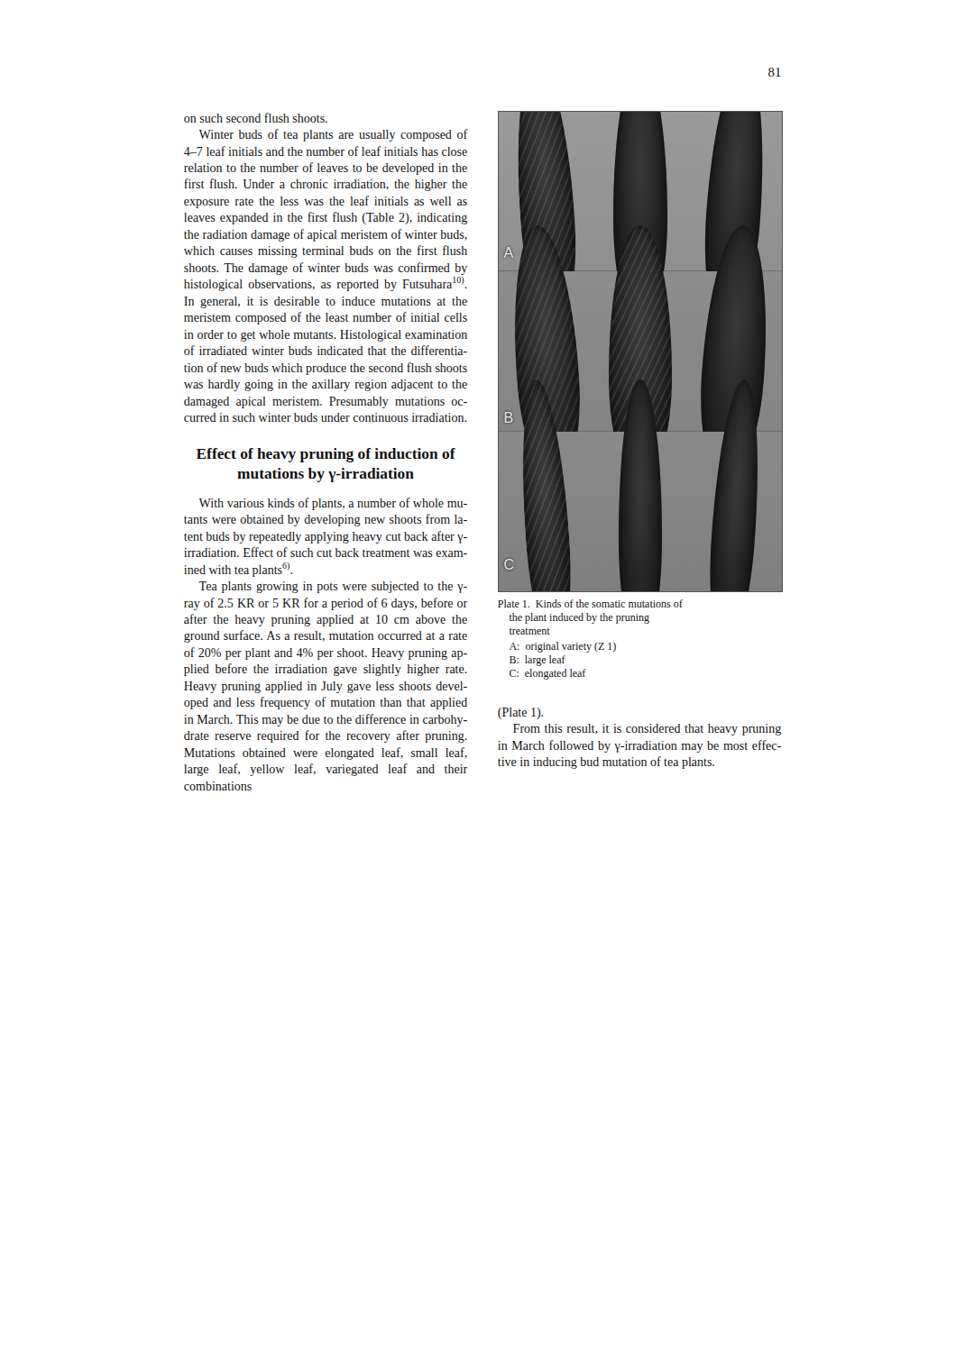81
on such second flush shoots.
Winter buds of tea plants are usually composed of 4–7 leaf initials and the number of leaf initials has close relation to the number of leaves to be developed in the first flush. Under a chronic irradiation, the higher the exposure rate the less was the leaf initials as well as leaves expanded in the first flush (Table 2), indicating the radiation damage of apical meristem of winter buds, which causes missing terminal buds on the first flush shoots. The damage of winter buds was confirmed by histological observations, as reported by Futsuhara10). In general, it is desirable to induce mutations at the meristem composed of the least number of initial cells in order to get whole mutants. Histological examination of irradiated winter buds indicated that the differentiation of new buds which produce the second flush shoots was hardly going in the axillary region adjacent to the damaged apical meristem. Presumably mutations occurred in such winter buds under continuous irradiation.
Effect of heavy pruning of induction of mutations by γ-irradiation
With various kinds of plants, a number of whole mutants were obtained by developing new shoots from latent buds by repeatedly applying heavy cut back after γ-irradiation. Effect of such cut back treatment was examined with tea plants6).
Tea plants growing in pots were subjected to the γ-ray of 2.5 KR or 5 KR for a period of 6 days, before or after the heavy pruning applied at 10 cm above the ground surface. As a result, mutation occurred at a rate of 20% per plant and 4% per shoot. Heavy pruning applied before the irradiation gave slightly higher rate. Heavy pruning applied in July gave less shoots developed and less frequency of mutation than that applied in March. This may be due to the difference in carbohydrate reserve required for the recovery after pruning. Mutations obtained were elongated leaf, small leaf, large leaf, yellow leaf, variegated leaf and their combinations
A B C
Plate 1. Kinds of the somatic mutations of the plant induced by the pruning treatment
A: original variety (Z 1)
B: large leaf
C: elongated leaf
(Plate 1).
From this result, it is considered that heavy pruning in March followed by γ-irradiation may be most effective in inducing bud mutation of tea plants.